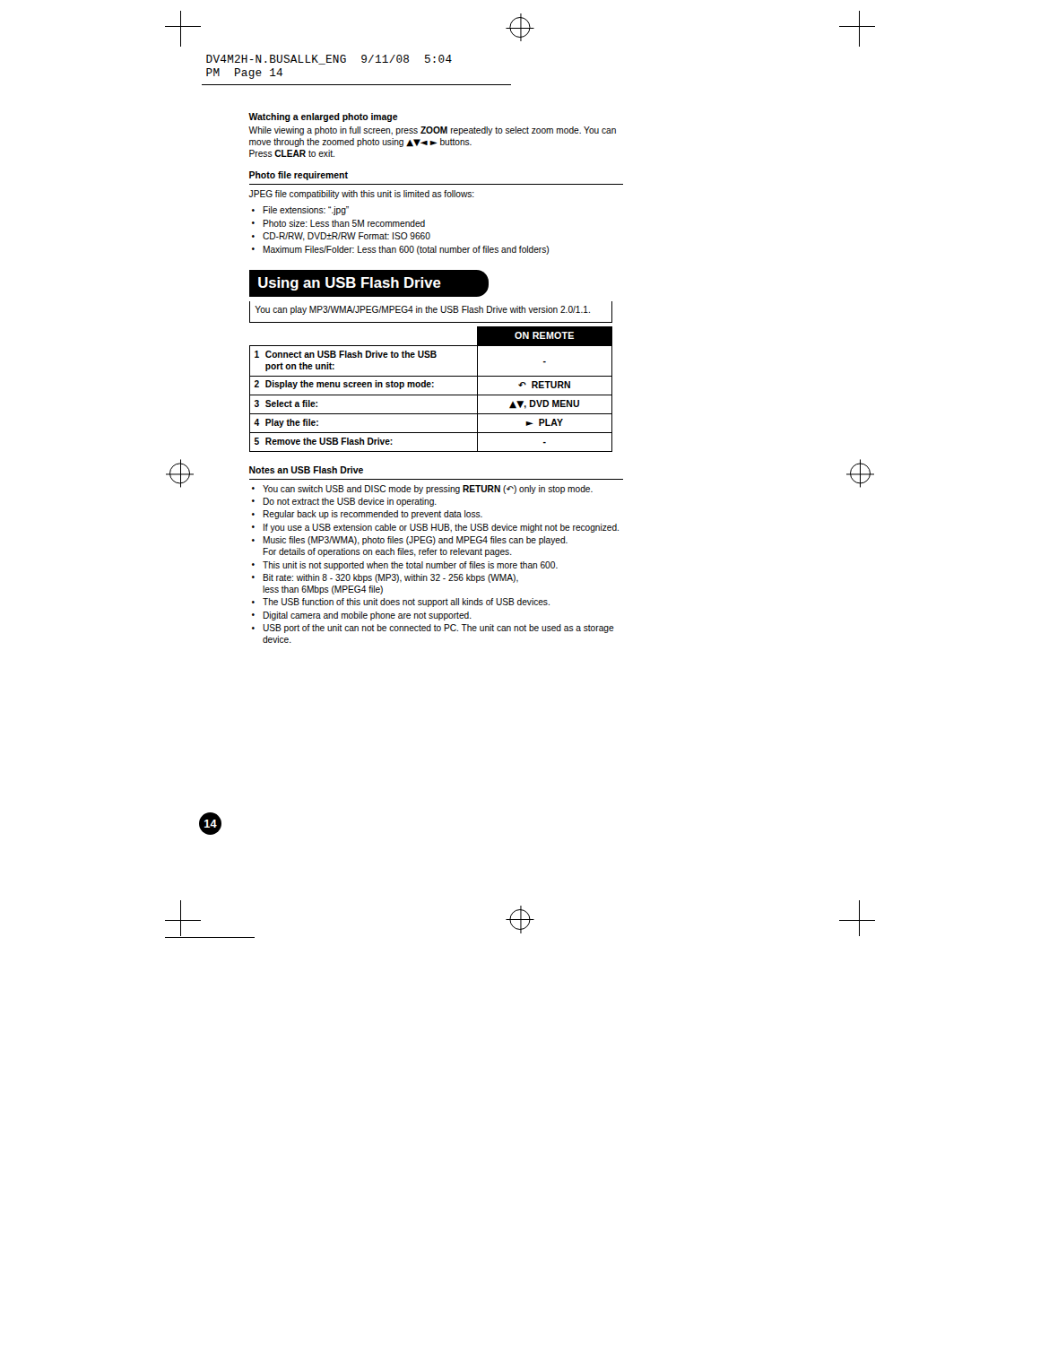DV4M2H-N.BUSALLK_ENG 9/11/08 5:04 PM Page 14
Watching a enlarged photo image
While viewing a photo in full screen, press ZOOM repeatedly to select zoom mode. You can move through the zoomed photo using ▲▼◄ ► buttons.
Press CLEAR to exit.
Photo file requirement
JPEG file compatibility with this unit is limited as follows:
File extensions: “.jpg”
Photo size: Less than 5M recommended
CD-R/RW, DVD±R/RW Format: ISO 9660
Maximum Files/Folder: Less than 600 (total number of files and folders)
Using an USB Flash Drive
You can play MP3/WMA/JPEG/MPEG4 in the USB Flash Drive with version 2.0/1.1.
| | ON REMOTE |
| --- | --- |
| 1 Connect an USB Flash Drive to the USB port on the unit: | - |
| 2 Display the menu screen in stop mode: | ↶ RETURN |
| 3 Select a file: | ▲▼ , DVD MENU |
| 4 Play the file: | ► PLAY |
| 5 Remove the USB Flash Drive: | - |
Notes an USB Flash Drive
You can switch USB and DISC mode by pressing RETURN (↶) only in stop mode.
Do not extract the USB device in operating.
Regular back up is recommended to prevent data loss.
If you use a USB extension cable or USB HUB, the USB device might not be recognized.
Music files (MP3/WMA), photo files (JPEG) and MPEG4 files can be played.
For details of operations on each files, refer to relevant pages.
This unit is not supported when the total number of files is more than 600.
Bit rate: within 8 - 320 kbps (MP3), within 32 - 256 kbps (WMA),
less than 6Mbps (MPEG4 file)
The USB function of this unit does not support all kinds of USB devices.
Digital camera and mobile phone are not supported.
USB port of the unit can not be connected to PC. The unit can not be used as a storage device.
14